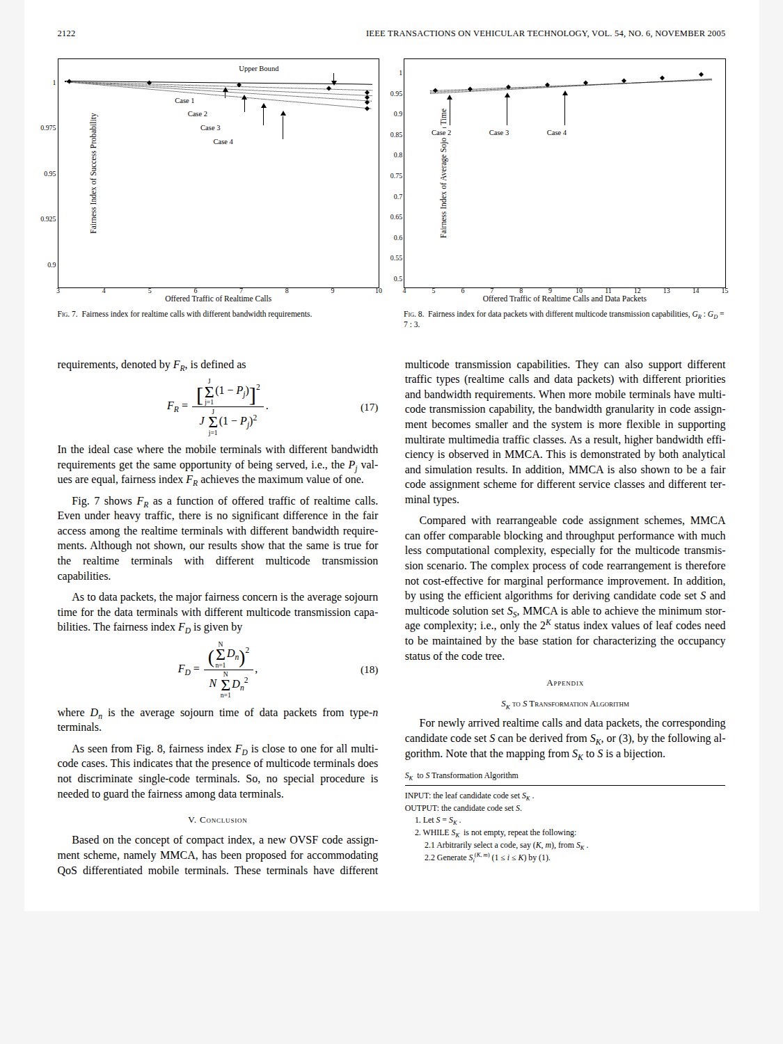2122 IEEE Transactions on Vehicular Technology, Vol. 54, No. 6, November 2005
Fairness Index of Success Probability 1 0.975 0.95 0.925 0.9 3 4 5 6 7 8 9 10 Offered Traffic of Realtime Calls
Upper Bound
Case 1
Case 2
Case 3
Case 4
Fig. 7. Fairness index for realtime calls with different bandwidth requirements.
Fairness Index of Average Sojourn Time 1 0.95 0.9 0.85 0.8 0.75 0.7 0.65 0.6 0.55 0.5 4 5 6 7 8 9 10 11 12 13 14 15 Offered Traffic of Realtime Calls and Data Packets
Case 2
Case 3
Case 4
Fig. 8. Fairness index for data packets with different multicode transmission capabilities, GR : GD = 7 : 3.
requirements, denoted by FR, is defined as
FR = [JΣj=1(1 − Pj)]2 J JΣj=1(1 − Pj)2 . (17)
In the ideal case where the mobile terminals with different bandwidth requirements get the same opportunity of being served, i.e., the Pj values are equal, fairness index FR achieves the maximum value of one.
Fig. 7 shows FR as a function of offered traffic of realtime calls. Even under heavy traffic, there is no significant difference in the fair access among the realtime terminals with different bandwidth requirements. Although not shown, our results show that the same is true for the realtime terminals with different multicode transmission capabilities.
As to data packets, the major fairness concern is the average sojourn time for the data terminals with different multicode transmission capabilities. The fairness index FD is given by
FD = (NΣn=1 Dn)2 N NΣn=1 Dn2 , (18)
where Dn is the average sojourn time of data packets from type-n terminals.
As seen from Fig. 8, fairness index FD is close to one for all multicode cases. This indicates that the presence of multicode terminals does not discriminate single-code terminals. So, no special procedure is needed to guard the fairness among data terminals.
V. Conclusion
Based on the concept of compact index, a new OVSF code assignment scheme, namely MMCA, has been proposed for accommodating QoS differentiated mobile terminals. These terminals have different multicode transmission capabilities. They can also support different traffic types (realtime calls and data packets) with different priorities and bandwidth requirements. When more mobile terminals have multicode transmission capability, the bandwidth granularity in code assignment becomes smaller and the system is more flexible in supporting multirate multimedia traffic classes. As a result, higher bandwidth efficiency is observed in MMCA. This is demonstrated by both analytical and simulation results. In addition, MMCA is also shown to be a fair code assignment scheme for different service classes and different terminal types.
Compared with rearrangeable code assignment schemes, MMCA can offer comparable blocking and throughput performance with much less computational complexity, especially for the multicode transmission scenario. The complex process of code rearrangement is therefore not cost-effective for marginal performance improvement. In addition, by using the efficient algorithms for deriving candidate code set S and multicode solution set SS, MMCA is able to achieve the minimum storage complexity; i.e., only the 2K status index values of leaf codes need to be maintained by the base station for characterizing the occupancy status of the code tree.
Appendix
SK to S Transformation Algorithm
For newly arrived realtime calls and data packets, the corresponding candidate code set S can be derived from SK, or (3), by the following algorithm. Note that the mapping from SK to S is a bijection.
SK to S Transformation Algorithm
INPUT: the leaf candidate code set SK . OUTPUT: the candidate code set S. 1. Let S = SK . 2. WHILE SK is not empty, repeat the following: 2.1 Arbitrarily select a code, say (K, m), from SK . 2.2 Generate Si(K, m) (1 ≤ i ≤ K) by (1).